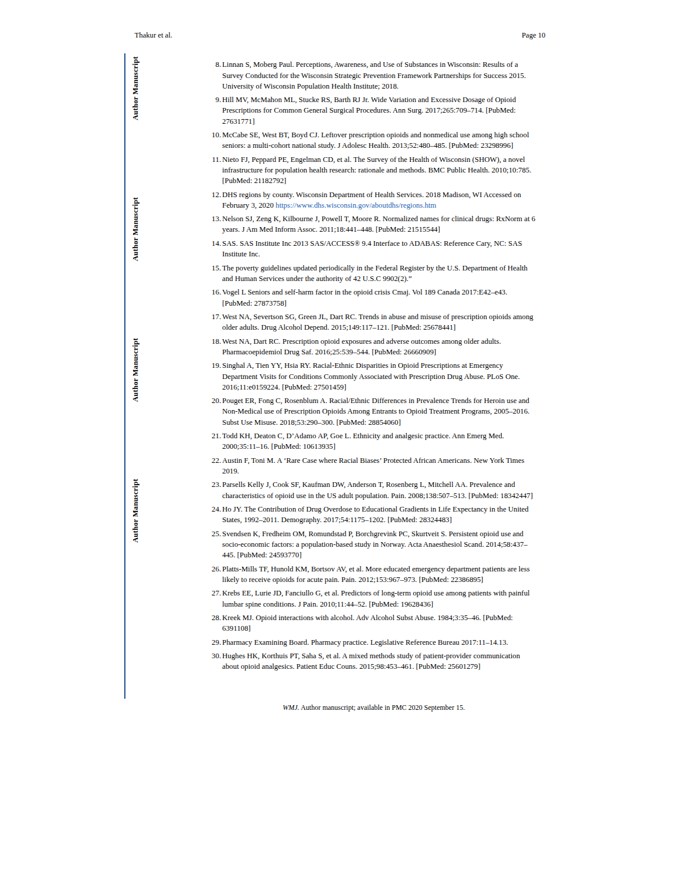Author Manuscript Author Manuscript Author Manuscript Author Manuscript
Thakur et al.
Page 10
8 Linnan S, Moberg Paul. Perceptions, Awareness, and Use of Substances in Wisconsin: Results of a Survey Conducted for the Wisconsin Strategic Prevention Framework Partnerships for Success 2015. University of Wisconsin Population Health Institute; 2018.
9 Hill MV, McMahon ML, Stucke RS, Barth RJ Jr. Wide Variation and Excessive Dosage of Opioid Prescriptions for Common General Surgical Procedures. Ann Surg. 2017;265:709–714. [PubMed: 27631771]
10 McCabe SE, West BT, Boyd CJ. Leftover prescription opioids and nonmedical use among high school seniors: a multi-cohort national study. J Adolesc Health. 2013;52:480–485. [PubMed: 23298996]
11 Nieto FJ, Peppard PE, Engelman CD, et al. The Survey of the Health of Wisconsin (SHOW), a novel infrastructure for population health research: rationale and methods. BMC Public Health. 2010;10:785. [PubMed: 21182792]
12 DHS regions by county. Wisconsin Department of Health Services. 2018 Madison, WI Accessed on February 3, 2020 https://www.dhs.wisconsin.gov/aboutdhs/regions.htm
13 Nelson SJ, Zeng K, Kilbourne J, Powell T, Moore R. Normalized names for clinical drugs: RxNorm at 6 years. J Am Med Inform Assoc. 2011;18:441–448. [PubMed: 21515544]
14 SAS. SAS Institute Inc 2013 SAS/ACCESS® 9.4 Interface to ADABAS: Reference Cary, NC: SAS Institute Inc.
15 The poverty guidelines updated periodically in the Federal Register by the U.S. Department of Health and Human Services under the authority of 42 U.S.C 9902(2).”
16 Vogel L Seniors and self-harm factor in the opioid crisis Cmaj. Vol 189 Canada 2017:E42–e43. [PubMed: 27873758]
17 West NA, Severtson SG, Green JL, Dart RC. Trends in abuse and misuse of prescription opioids among older adults. Drug Alcohol Depend. 2015;149:117–121. [PubMed: 25678441]
18 West NA, Dart RC. Prescription opioid exposures and adverse outcomes among older adults. Pharmacoepidemiol Drug Saf. 2016;25:539–544. [PubMed: 26660909]
19 Singhal A, Tien YY, Hsia RY. Racial-Ethnic Disparities in Opioid Prescriptions at Emergency Department Visits for Conditions Commonly Associated with Prescription Drug Abuse. PLoS One. 2016;11:e0159224. [PubMed: 27501459]
20 Pouget ER, Fong C, Rosenblum A. Racial/Ethnic Differences in Prevalence Trends for Heroin use and Non-Medical use of Prescription Opioids Among Entrants to Opioid Treatment Programs, 2005–2016. Subst Use Misuse. 2018;53:290–300. [PubMed: 28854060]
21 Todd KH, Deaton C, D’Adamo AP, Goe L. Ethnicity and analgesic practice. Ann Emerg Med. 2000;35:11–16. [PubMed: 10613935]
22 Austin F, Toni M. A ‘Rare Case where Racial Biases’ Protected African Americans. New York Times 2019.
23 Parsells Kelly J, Cook SF, Kaufman DW, Anderson T, Rosenberg L, Mitchell AA. Prevalence and characteristics of opioid use in the US adult population. Pain. 2008;138:507–513. [PubMed: 18342447]
24 Ho JY. The Contribution of Drug Overdose to Educational Gradients in Life Expectancy in the United States, 1992–2011. Demography. 2017;54:1175–1202. [PubMed: 28324483]
25 Svendsen K, Fredheim OM, Romundstad P, Borchgrevink PC, Skurtveit S. Persistent opioid use and socio-economic factors: a population-based study in Norway. Acta Anaesthesiol Scand. 2014;58:437–445. [PubMed: 24593770]
26 Platts-Mills TF, Hunold KM, Bortsov AV, et al. More educated emergency department patients are less likely to receive opioids for acute pain. Pain. 2012;153:967–973. [PubMed: 22386895]
27 Krebs EE, Lurie JD, Fanciullo G, et al. Predictors of long-term opioid use among patients with painful lumbar spine conditions. J Pain. 2010;11:44–52. [PubMed: 19628436]
28 Kreek MJ. Opioid interactions with alcohol. Adv Alcohol Subst Abuse. 1984;3:35–46. [PubMed: 6391108]
29 Pharmacy Examining Board. Pharmacy practice. Legislative Reference Bureau 2017:11–14.13.
30 Hughes HK, Korthuis PT, Saha S, et al. A mixed methods study of patient-provider communication about opioid analgesics. Patient Educ Couns. 2015;98:453–461. [PubMed: 25601279]
WMJ. Author manuscript; available in PMC 2020 September 15.